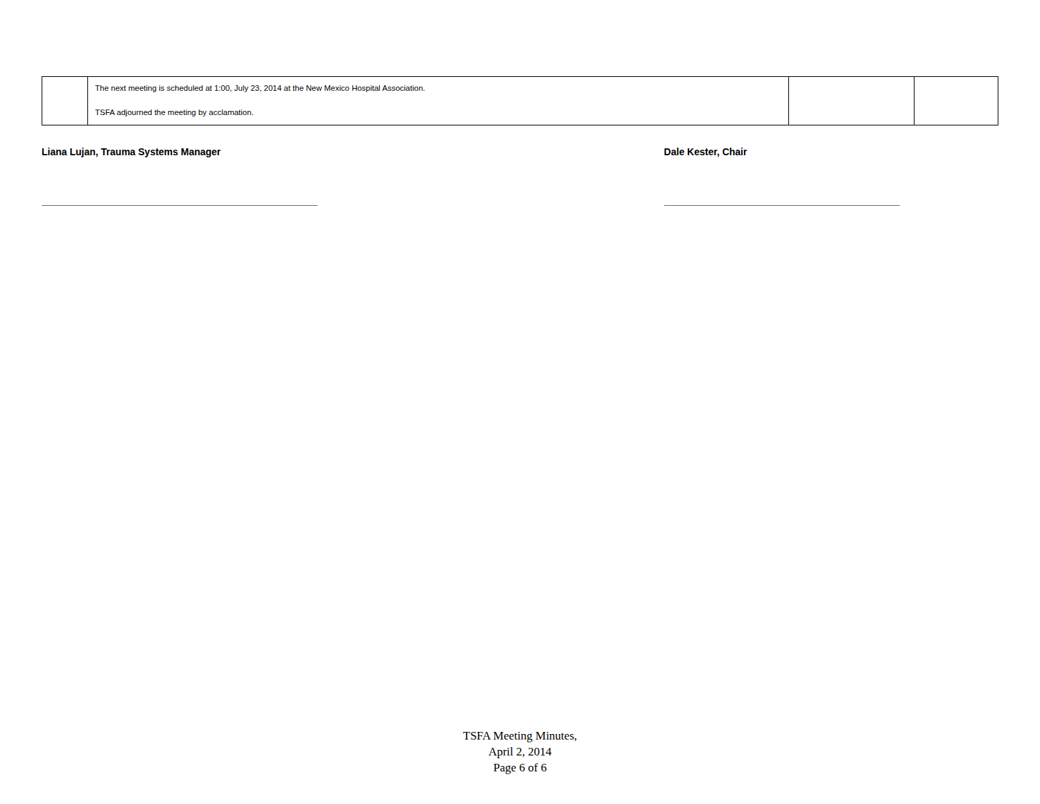| | The next meeting is scheduled at 1:00, July 23, 2014 at the New Mexico Hospital Association. TSFA adjourned the meeting by acclamation. | | |
Liana Lujan, Trauma Systems Manager
_______________________________________________________
Dale Kester, Chair
_______________________________________________
TSFA Meeting Minutes,
April 2, 2014
Page 6 of 6